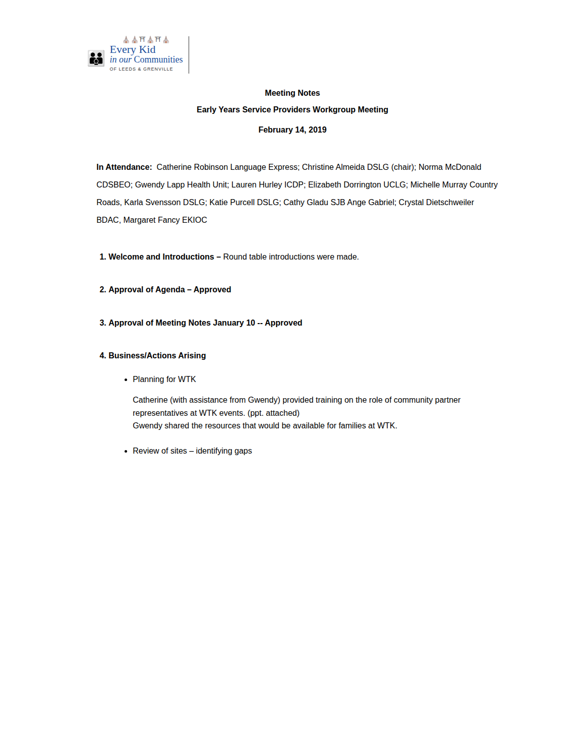⛪⛪⛩⛪⛩⛪
👪
Every Kid
in our Communities
OF LEEDS & GRENVILLE
Meeting Notes
Early Years Service Providers Workgroup Meeting
February 14, 2019
In Attendance: Catherine Robinson Language Express; Christine Almeida DSLG (chair); Norma McDonald CDSBEO; Gwendy Lapp Health Unit; Lauren Hurley ICDP; Elizabeth Dorrington UCLG; Michelle Murray Country Roads, Karla Svensson DSLG; Katie Purcell DSLG; Cathy Gladu SJB Ange Gabriel; Crystal Dietschweiler BDAC, Margaret Fancy EKIOC
Welcome and Introductions – Round table introductions were made.
Approval of Agenda – Approved
Approval of Meeting Notes January 10 -- Approved
Business/Actions Arising
Planning for WTK
Catherine (with assistance from Gwendy) provided training on the role of community partner representatives at WTK events. (ppt. attached)
Gwendy shared the resources that would be available for families at WTK.
Review of sites – identifying gaps